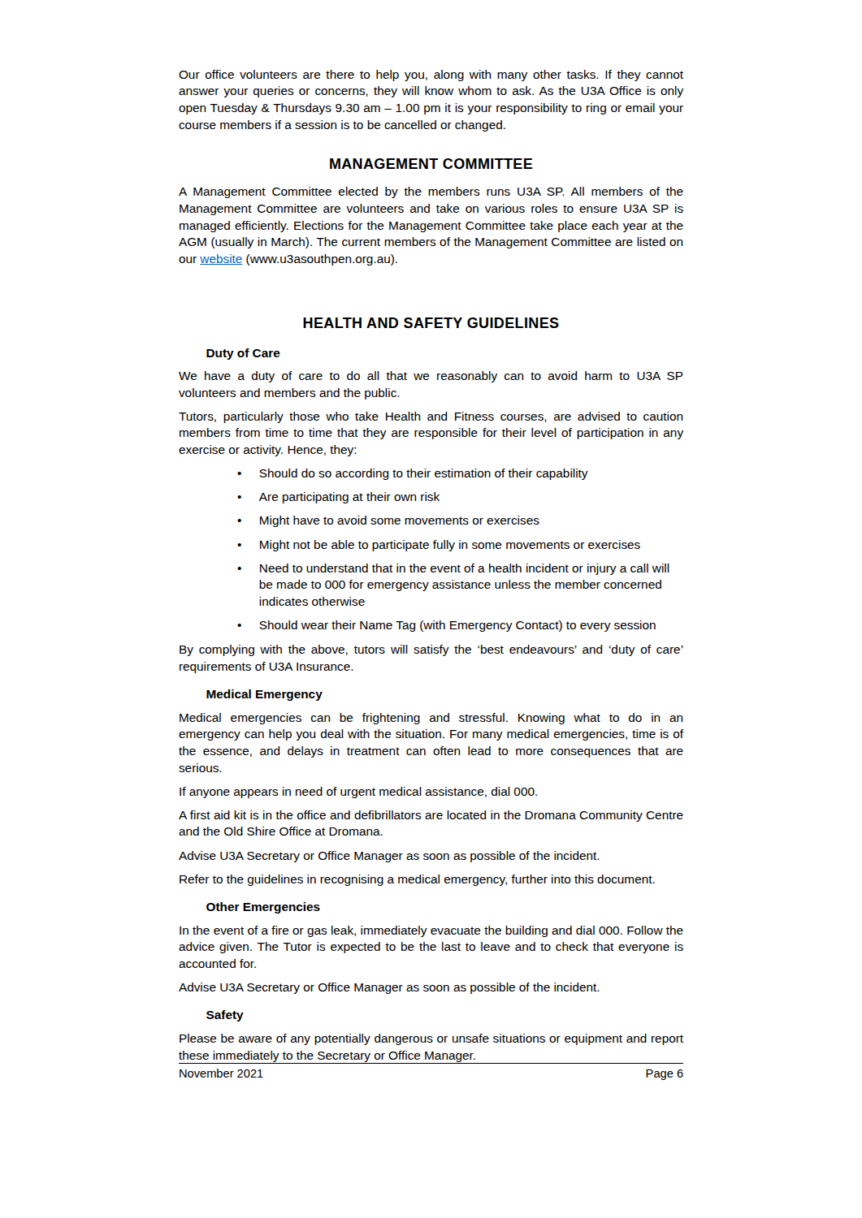Our office volunteers are there to help you, along with many other tasks. If they cannot answer your queries or concerns, they will know whom to ask. As the U3A Office is only open Tuesday & Thursdays 9.30 am – 1.00 pm it is your responsibility to ring or email your course members if a session is to be cancelled or changed.
MANAGEMENT COMMITTEE
A Management Committee elected by the members runs U3A SP. All members of the Management Committee are volunteers and take on various roles to ensure U3A SP is managed efficiently. Elections for the Management Committee take place each year at the AGM (usually in March). The current members of the Management Committee are listed on our website (www.u3asouthpen.org.au).
HEALTH AND SAFETY GUIDELINES
Duty of Care
We have a duty of care to do all that we reasonably can to avoid harm to U3A SP volunteers and members and the public.
Tutors, particularly those who take Health and Fitness courses, are advised to caution members from time to time that they are responsible for their level of participation in any exercise or activity. Hence, they:
Should do so according to their estimation of their capability
Are participating at their own risk
Might have to avoid some movements or exercises
Might not be able to participate fully in some movements or exercises
Need to understand that in the event of a health incident or injury a call will be made to 000 for emergency assistance unless the member concerned indicates otherwise
Should wear their Name Tag (with Emergency Contact) to every session
By complying with the above, tutors will satisfy the ‘best endeavours’ and ‘duty of care’ requirements of U3A Insurance.
Medical Emergency
Medical emergencies can be frightening and stressful. Knowing what to do in an emergency can help you deal with the situation. For many medical emergencies, time is of the essence, and delays in treatment can often lead to more consequences that are serious.
If anyone appears in need of urgent medical assistance, dial 000.
A first aid kit is in the office and defibrillators are located in the Dromana Community Centre and the Old Shire Office at Dromana.
Advise U3A Secretary or Office Manager as soon as possible of the incident.
Refer to the guidelines in recognising a medical emergency, further into this document.
Other Emergencies
In the event of a fire or gas leak, immediately evacuate the building and dial 000. Follow the advice given. The Tutor is expected to be the last to leave and to check that everyone is accounted for.
Advise U3A Secretary or Office Manager as soon as possible of the incident.
Safety
Please be aware of any potentially dangerous or unsafe situations or equipment and report these immediately to the Secretary or Office Manager.
November 2021 Page 6